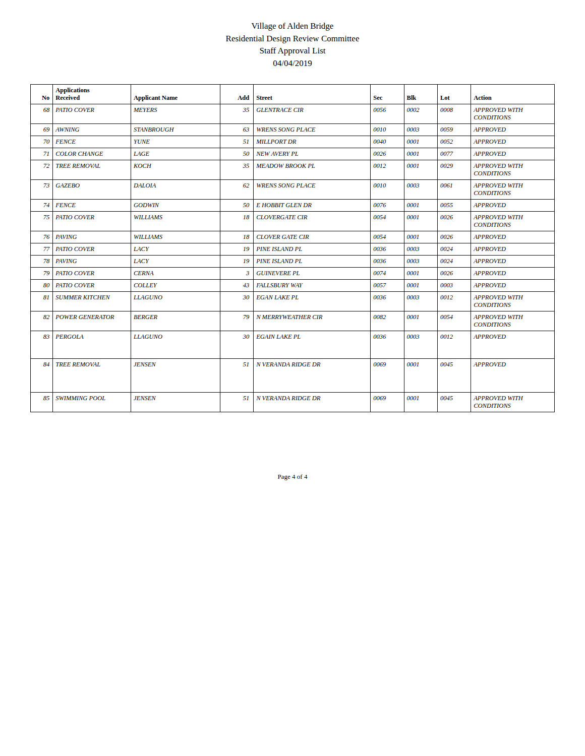Village of Alden Bridge
Residential Design Review Committee
Staff Approval List
04/04/2019
| No | Applications Received | Applicant Name | Add | Street | Sec | Blk | Lot | Action |
| --- | --- | --- | --- | --- | --- | --- | --- | --- |
| 68 | PATIO COVER | MEYERS | 35 | GLENTRACE CIR | 0056 | 0002 | 0008 | APPROVED WITH CONDITIONS |
| 69 | AWNING | STANBROUGH | 63 | WRENS SONG PLACE | 0010 | 0003 | 0059 | APPROVED |
| 70 | FENCE | YUNE | 51 | MILLPORT DR | 0040 | 0001 | 0052 | APPROVED |
| 71 | COLOR CHANGE | LAGE | 50 | NEW AVERY PL | 0026 | 0001 | 0077 | APPROVED |
| 72 | TREE REMOVAL | KOCH | 35 | MEADOW BROOK PL | 0012 | 0001 | 0029 | APPROVED WITH CONDITIONS |
| 73 | GAZEBO | DALOIA | 62 | WRENS SONG PLACE | 0010 | 0003 | 0061 | APPROVED WITH CONDITIONS |
| 74 | FENCE | GODWIN | 50 | E HOBBIT GLEN DR | 0076 | 0001 | 0055 | APPROVED |
| 75 | PATIO COVER | WILLIAMS | 18 | CLOVERGATE CIR | 0054 | 0001 | 0026 | APPROVED WITH CONDITIONS |
| 76 | PAVING | WILLIAMS | 18 | CLOVER GATE CIR | 0054 | 0001 | 0026 | APPROVED |
| 77 | PATIO COVER | LACY | 19 | PINE ISLAND PL | 0036 | 0003 | 0024 | APPROVED |
| 78 | PAVING | LACY | 19 | PINE ISLAND PL | 0036 | 0003 | 0024 | APPROVED |
| 79 | PATIO COVER | CERNA | 3 | GUINEVERE PL | 0074 | 0001 | 0026 | APPROVED |
| 80 | PATIO COVER | COLLEY | 43 | FALLSBURY WAY | 0057 | 0001 | 0003 | APPROVED |
| 81 | SUMMER KITCHEN | LLAGUNO | 30 | EGAN LAKE PL | 0036 | 0003 | 0012 | APPROVED WITH CONDITIONS |
| 82 | POWER GENERATOR | BERGER | 79 | N MERRYWEATHER CIR | 0082 | 0001 | 0054 | APPROVED WITH CONDITIONS |
| 83 | PERGOLA | LLAGUNO | 30 | EGAIN LAKE PL | 0036 | 0003 | 0012 | APPROVED |
| 84 | TREE REMOVAL | JENSEN | 51 | N VERANDA RIDGE DR | 0069 | 0001 | 0045 | APPROVED |
| 85 | SWIMMING POOL | JENSEN | 51 | N VERANDA RIDGE DR | 0069 | 0001 | 0045 | APPROVED WITH CONDITIONS |
Page 4 of 4